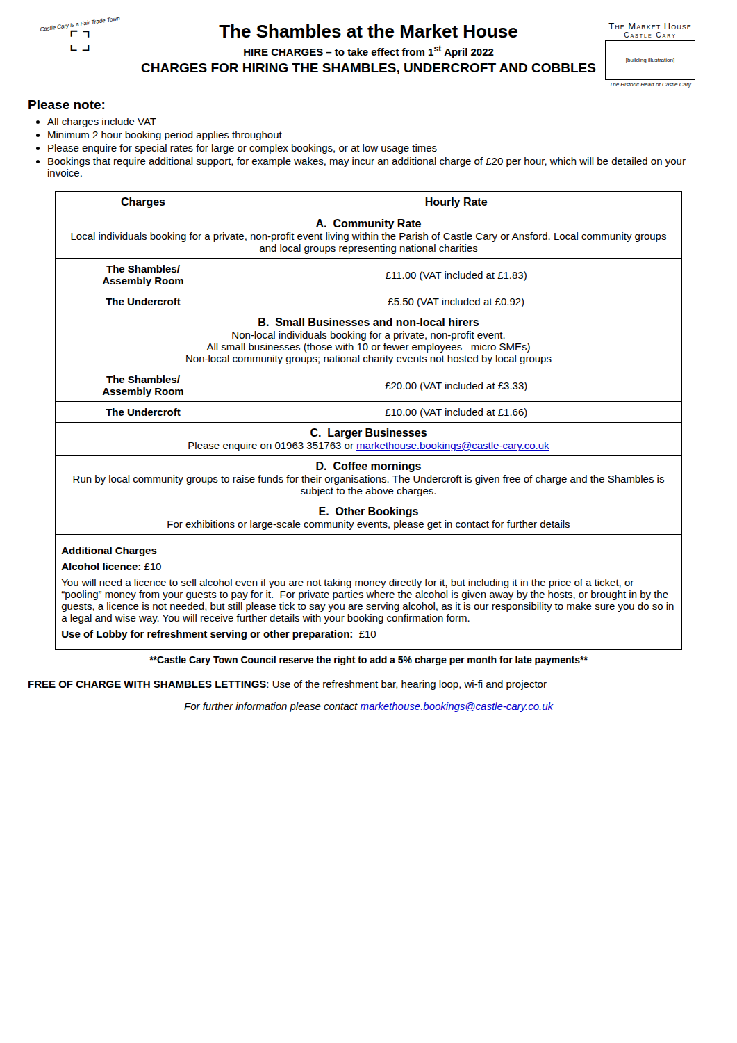Castle Cary is a Fair Trade Town
⛶
The Market House
Castle Cary
[building illustration]
The Historic Heart of Castle Cary
The Shambles at the Market House
HIRE CHARGES – to take effect from 1st April 2022
CHARGES FOR HIRING THE SHAMBLES, UNDERCROFT AND COBBLES
Please note:
All charges include VAT
Minimum 2 hour booking period applies throughout
Please enquire for special rates for large or complex bookings, or at low usage times
Bookings that require additional support, for example wakes, may incur an additional charge of £20 per hour, which will be detailed on your invoice.
| Charges | Hourly Rate |
| --- | --- |
| A. Community Rate Local individuals booking for a private, non-profit event living within the Parish of Castle Cary or Ansford. Local community groups and local groups representing national charities |
| The Shambles/ Assembly Room | £11.00 (VAT included at £1.83) |
| The Undercroft | £5.50 (VAT included at £0.92) |
| B. Small Businesses and non-local hirers Non-local individuals booking for a private, non-profit event. All small businesses (those with 10 or fewer employees– micro SMEs) Non-local community groups; national charity events not hosted by local groups |
| The Shambles/ Assembly Room | £20.00 (VAT included at £3.33) |
| The Undercroft | £10.00 (VAT included at £1.66) |
| C. Larger Businesses Please enquire on 01963 351763 or markethouse.bookings@castle-cary.co.uk |
| D. Coffee mornings Run by local community groups to raise funds for their organisations. The Undercroft is given free of charge and the Shambles is subject to the above charges. |
| E. Other Bookings For exhibitions or large-scale community events, please get in contact for further details |
| Additional Charges Alcohol licence: £10 You will need a licence to sell alcohol even if you are not taking money directly for it, but including it in the price of a ticket, or “pooling” money from your guests to pay for it. For private parties where the alcohol is given away by the hosts, or brought in by the guests, a licence is not needed, but still please tick to say you are serving alcohol, as it is our responsibility to make sure you do so in a legal and wise way. You will receive further details with your booking confirmation form. Use of Lobby for refreshment serving or other preparation: £10 |
**Castle Cary Town Council reserve the right to add a 5% charge per month for late payments**
FREE OF CHARGE WITH SHAMBLES LETTINGS: Use of the refreshment bar, hearing loop, wi-fi and projector
For further information please contact markethouse.bookings@castle-cary.co.uk